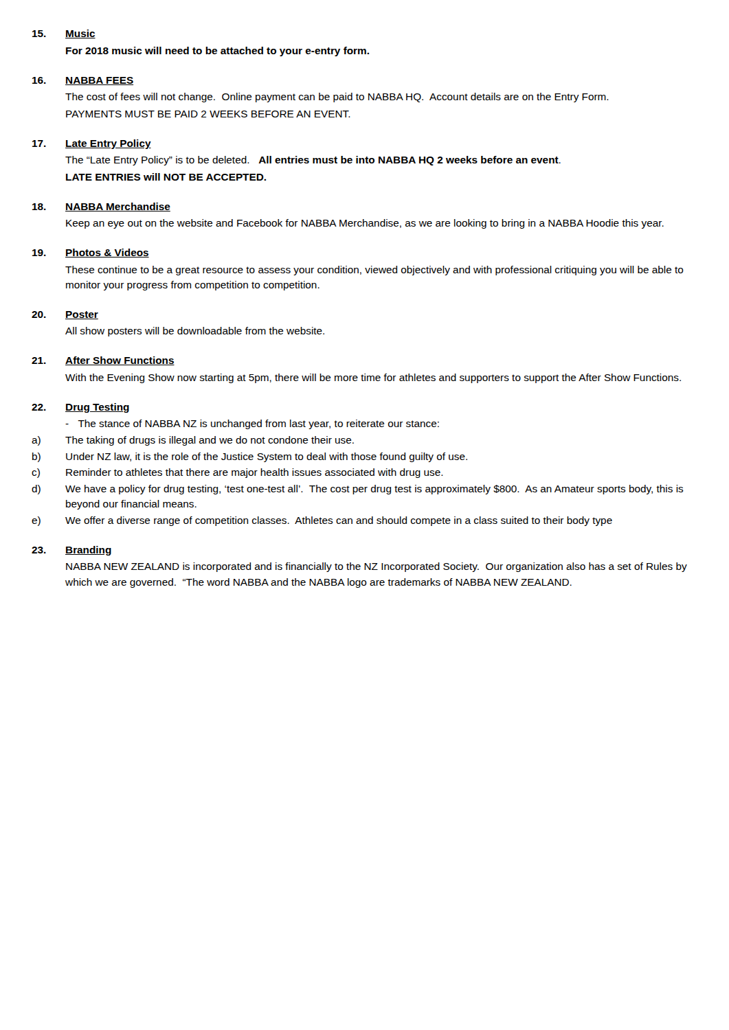15. Music
For 2018 music will need to be attached to your e-entry form.
16. NABBA FEES
The cost of fees will not change. Online payment can be paid to NABBA HQ. Account details are on the Entry Form.
PAYMENTS MUST BE PAID 2 WEEKS BEFORE AN EVENT.
17. Late Entry Policy
The “Late Entry Policy” is to be deleted. All entries must be into NABBA HQ 2 weeks before an event.
LATE ENTRIES will NOT BE ACCEPTED.
18. NABBA Merchandise
Keep an eye out on the website and Facebook for NABBA Merchandise, as we are looking to bring in a NABBA Hoodie this year.
19. Photos & Videos
These continue to be a great resource to assess your condition, viewed objectively and with professional critiquing you will be able to monitor your progress from competition to competition.
20. Poster
All show posters will be downloadable from the website.
21. After Show Functions
With the Evening Show now starting at 5pm, there will be more time for athletes and supporters to support the After Show Functions.
22. Drug Testing
The stance of NABBA NZ is unchanged from last year, to reiterate our stance:
a) The taking of drugs is illegal and we do not condone their use.
b) Under NZ law, it is the role of the Justice System to deal with those found guilty of use.
c) Reminder to athletes that there are major health issues associated with drug use.
d) We have a policy for drug testing, ‘test one-test all’. The cost per drug test is approximately $800. As an Amateur sports body, this is beyond our financial means.
e) We offer a diverse range of competition classes. Athletes can and should compete in a class suited to their body type
23. Branding
NABBA NEW ZEALAND is incorporated and is financially to the NZ Incorporated Society. Our organization also has a set of Rules by which we are governed. “The word NABBA and the NABBA logo are trademarks of NABBA NEW ZEALAND.